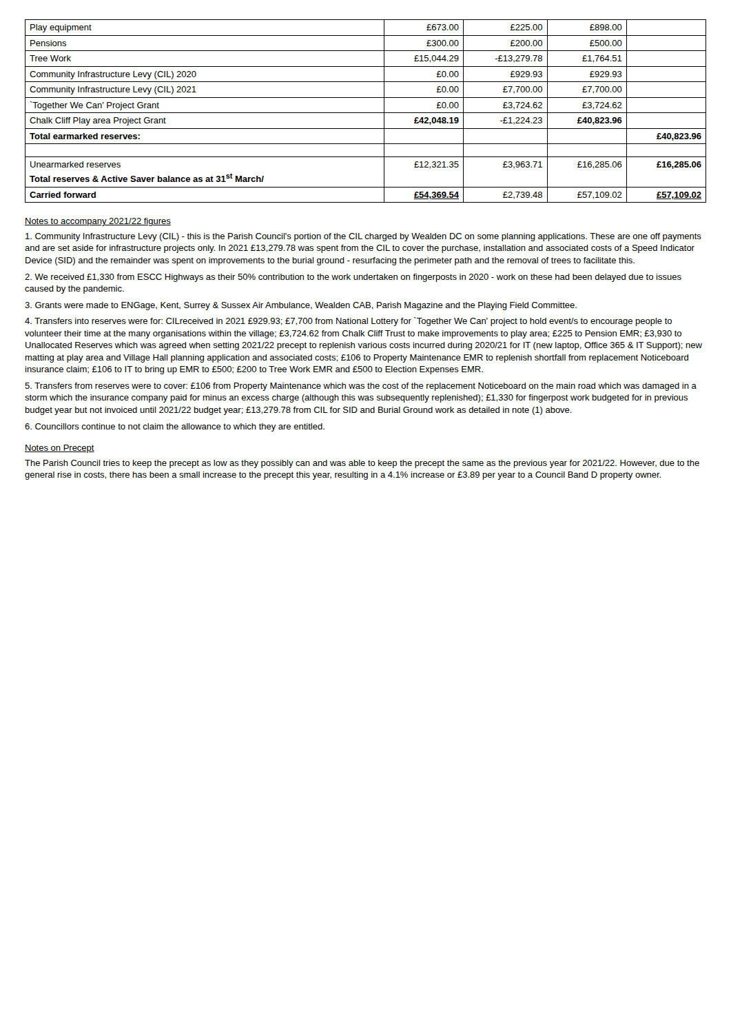| Play equipment | £673.00 | £225.00 | £898.00 | |
| Pensions | £300.00 | £200.00 | £500.00 | |
| Tree Work | £15,044.29 | -£13,279.78 | £1,764.51 | |
| Community Infrastructure Levy (CIL) 2020 | £0.00 | £929.93 | £929.93 | |
| Community Infrastructure Levy (CIL) 2021 | £0.00 | £7,700.00 | £7,700.00 | |
| `Together We Can' Project Grant | £0.00 | £3,724.62 | £3,724.62 | |
| Chalk Cliff Play area Project Grant | £42,048.19 | -£1,224.23 | £40,823.96 | |
| Total earmarked reserves: | | | | £40,823.96 |
| Unearmarked reserves Total reserves & Active Saver balance as at 31 st March/ | £12,321.35 | £3,963.71 | £16,285.06 | £16,285.06 |
| Carried forward | £54,369.54 | £2,739.48 | £57,109.02 | £57,109.02 |
Notes to accompany 2021/22 figures
1. Community Infrastructure Levy (CIL) - this is the Parish Council's portion of the CIL charged by Wealden DC on some planning applications. These are one off payments and are set aside for infrastructure projects only. In 2021 £13,279.78 was spent from the CIL to cover the purchase, installation and associated costs of a Speed Indicator Device (SID) and the remainder was spent on improvements to the burial ground - resurfacing the perimeter path and the removal of trees to facilitate this.
2. We received £1,330 from ESCC Highways as their 50% contribution to the work undertaken on fingerposts in 2020 - work on these had been delayed due to issues caused by the pandemic.
3. Grants were made to ENGage, Kent, Surrey & Sussex Air Ambulance, Wealden CAB, Parish Magazine and the Playing Field Committee.
4. Transfers into reserves were for: CILreceived in 2021 £929.93; £7,700 from National Lottery for `Together We Can' project to hold event/s to encourage people to volunteer their time at the many organisations within the village; £3,724.62 from Chalk Cliff Trust to make improvements to play area; £225 to Pension EMR; £3,930 to Unallocated Reserves which was agreed when setting 2021/22 precept to replenish various costs incurred during 2020/21 for IT (new laptop, Office 365 & IT Support); new matting at play area and Village Hall planning application and associated costs; £106 to Property Maintenance EMR to replenish shortfall from replacement Noticeboard insurance claim; £106 to IT to bring up EMR to £500; £200 to Tree Work EMR and £500 to Election Expenses EMR.
5. Transfers from reserves were to cover: £106 from Property Maintenance which was the cost of the replacement Noticeboard on the main road which was damaged in a storm which the insurance company paid for minus an excess charge (although this was subsequently replenished); £1,330 for fingerpost work budgeted for in previous budget year but not invoiced until 2021/22 budget year; £13,279.78 from CIL for SID and Burial Ground work as detailed in note (1) above.
6. Councillors continue to not claim the allowance to which they are entitled.
Notes on Precept
The Parish Council tries to keep the precept as low as they possibly can and was able to keep the precept the same as the previous year for 2021/22. However, due to the general rise in costs, there has been a small increase to the precept this year, resulting in a 4.1% increase or £3.89 per year to a Council Band D property owner.